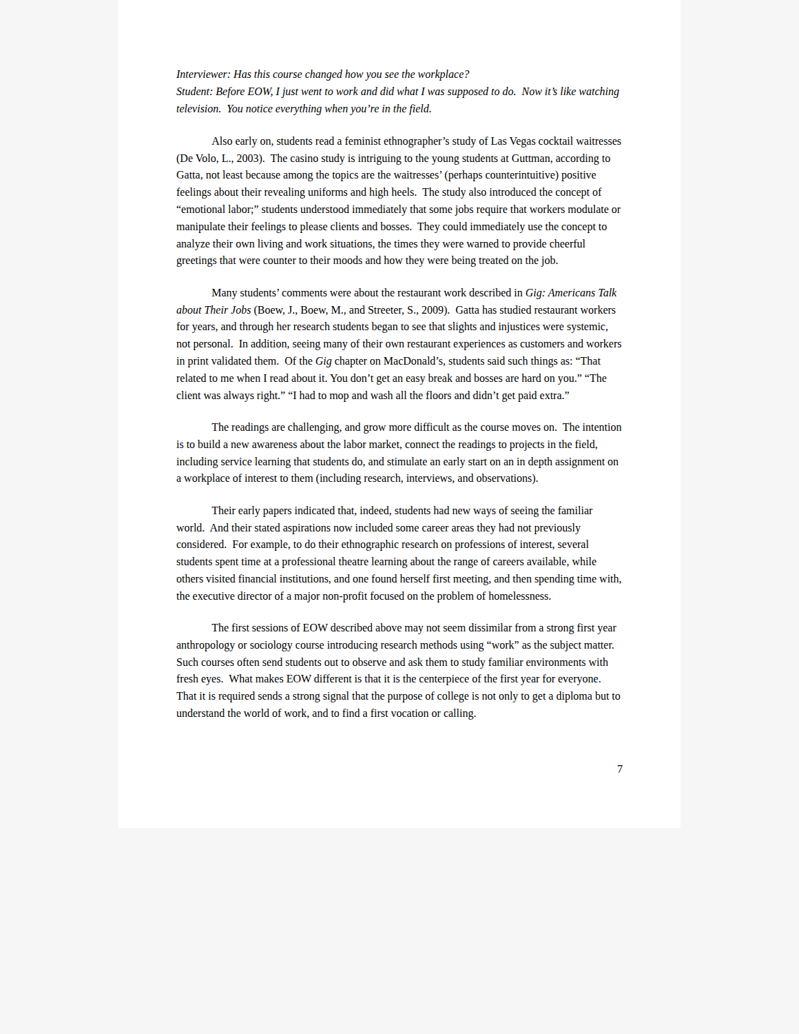Interviewer: Has this course changed how you see the workplace?
Student: Before EOW, I just went to work and did what I was supposed to do. Now it’s like watching television. You notice everything when you’re in the field.
Also early on, students read a feminist ethnographer’s study of Las Vegas cocktail waitresses (De Volo, L., 2003). The casino study is intriguing to the young students at Guttman, according to Gatta, not least because among the topics are the waitresses’ (perhaps counterintuitive) positive feelings about their revealing uniforms and high heels. The study also introduced the concept of “emotional labor;” students understood immediately that some jobs require that workers modulate or manipulate their feelings to please clients and bosses. They could immediately use the concept to analyze their own living and work situations, the times they were warned to provide cheerful greetings that were counter to their moods and how they were being treated on the job.
Many students’ comments were about the restaurant work described in Gig: Americans Talk about Their Jobs (Boew, J., Boew, M., and Streeter, S., 2009). Gatta has studied restaurant workers for years, and through her research students began to see that slights and injustices were systemic, not personal. In addition, seeing many of their own restaurant experiences as customers and workers in print validated them. Of the Gig chapter on MacDonald’s, students said such things as: “That related to me when I read about it. You don’t get an easy break and bosses are hard on you.” “The client was always right.” “I had to mop and wash all the floors and didn’t get paid extra.”
The readings are challenging, and grow more difficult as the course moves on. The intention is to build a new awareness about the labor market, connect the readings to projects in the field, including service learning that students do, and stimulate an early start on an in depth assignment on a workplace of interest to them (including research, interviews, and observations).
Their early papers indicated that, indeed, students had new ways of seeing the familiar world. And their stated aspirations now included some career areas they had not previously considered. For example, to do their ethnographic research on professions of interest, several students spent time at a professional theatre learning about the range of careers available, while others visited financial institutions, and one found herself first meeting, and then spending time with, the executive director of a major non-profit focused on the problem of homelessness.
The first sessions of EOW described above may not seem dissimilar from a strong first year anthropology or sociology course introducing research methods using “work” as the subject matter. Such courses often send students out to observe and ask them to study familiar environments with fresh eyes. What makes EOW different is that it is the centerpiece of the first year for everyone. That it is required sends a strong signal that the purpose of college is not only to get a diploma but to understand the world of work, and to find a first vocation or calling.
7